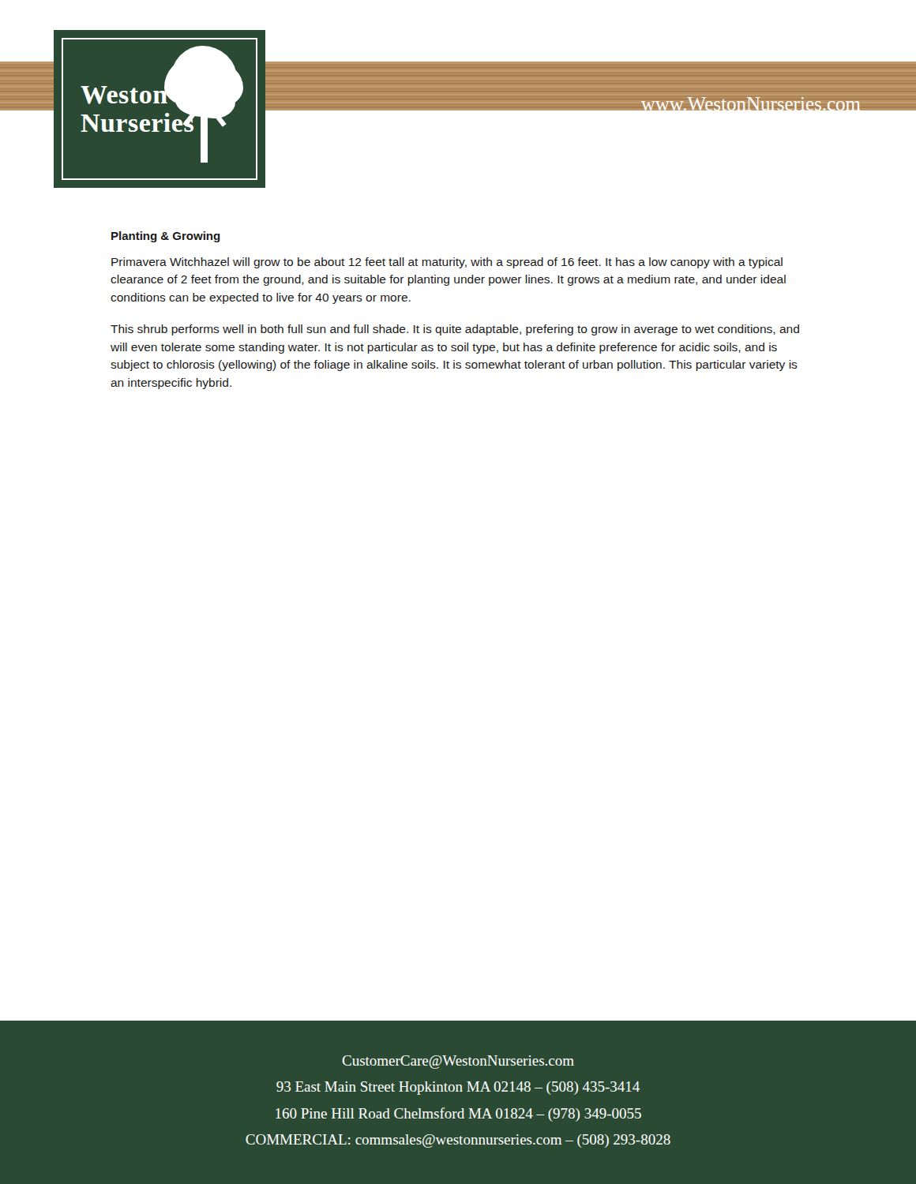Weston
Nurseries
www.WestonNurseries.com
Planting & Growing
Primavera Witchhazel will grow to be about 12 feet tall at maturity, with a spread of 16 feet. It has a low canopy with a typical clearance of 2 feet from the ground, and is suitable for planting under power lines. It grows at a medium rate, and under ideal conditions can be expected to live for 40 years or more.
This shrub performs well in both full sun and full shade. It is quite adaptable, prefering to grow in average to wet conditions, and will even tolerate some standing water. It is not particular as to soil type, but has a definite preference for acidic soils, and is subject to chlorosis (yellowing) of the foliage in alkaline soils. It is somewhat tolerant of urban pollution. This particular variety is an interspecific hybrid.
CustomerCare@WestonNurseries.com 93 East Main Street Hopkinton MA 02148 – (508) 435-3414 160 Pine Hill Road Chelmsford MA 01824 – (978) 349-0055 COMMERCIAL: commsales@westonnurseries.com – (508) 293-8028